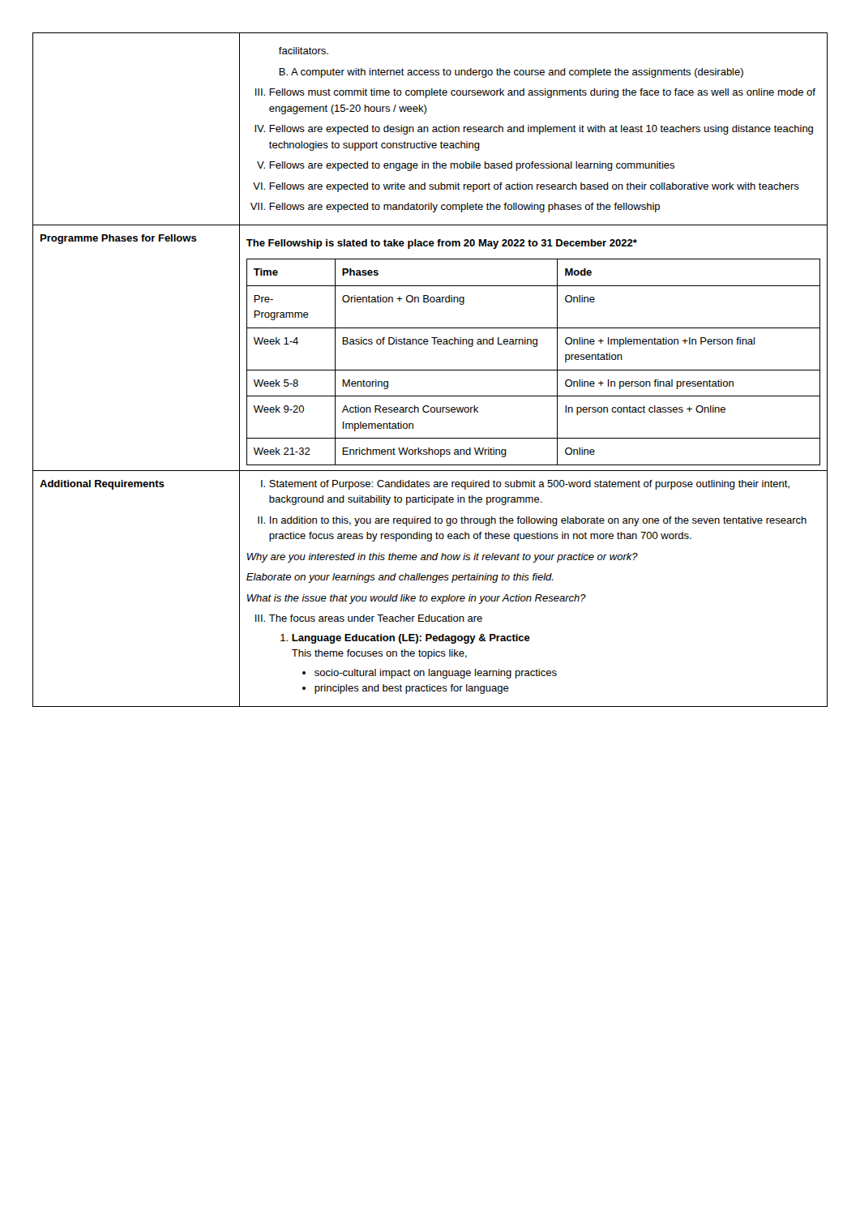| | facilitators. B. A computer with internet access to undergo the course and complete the assignments (desirable) Fellows must commit time to complete coursework and assignments during the face to face as well as online mode of engagement (15-20 hours / week) Fellows are expected to design an action research and implement it with at least 10 teachers using distance teaching technologies to support constructive teaching Fellows are expected to engage in the mobile based professional learning communities Fellows are expected to write and submit report of action research based on their collaborative work with teachers Fellows are expected to mandatorily complete the following phases of the fellowship |
| Programme Phases for Fellows | The Fellowship is slated to take place from 20 May 2022 to 31 December 2022* / Time / Phases / Mode / / --- / --- / --- / / Pre-Programme / Orientation + On Boarding / Online / / Week 1-4 / Basics of Distance Teaching and Learning / Online + Implementation +In Person final presentation / / Week 5-8 / Mentoring / Online + In person final presentation / / Week 9-20 / Action Research Coursework Implementation / In person contact classes + Online / / Week 21-32 / Enrichment Workshops and Writing / Online / |
| Additional Requirements | Statement of Purpose: Candidates are required to submit a 500-word statement of purpose outlining their intent, background and suitability to participate in the programme. In addition to this, you are required to go through the following elaborate on any one of the seven tentative research practice focus areas by responding to each of these questions in not more than 700 words. Why are you interested in this theme and how is it relevant to your practice or work? Elaborate on your learnings and challenges pertaining to this field. What is the issue that you would like to explore in your Action Research? The focus areas under Teacher Education are Language Education (LE): Pedagogy & Practice This theme focuses on the topics like, socio-cultural impact on language learning practices principles and best practices for language |